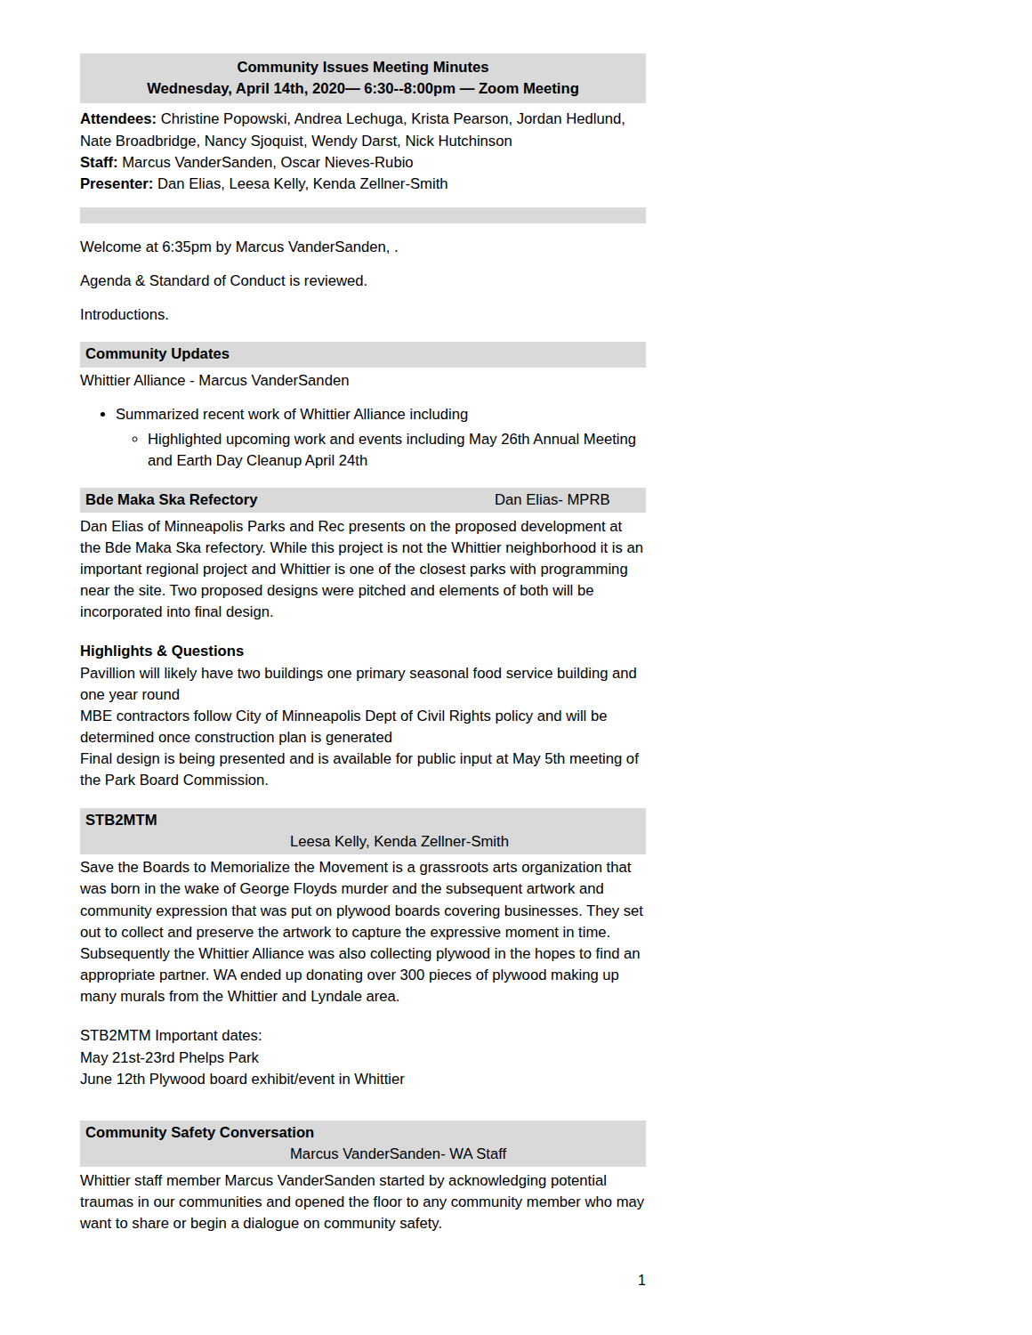Community Issues Meeting Minutes Wednesday, April 14th, 2020— 6:30--8:00pm — Zoom Meeting
Attendees: Christine Popowski, Andrea Lechuga, Krista Pearson, Jordan Hedlund, Nate Broadbridge, Nancy Sjoquist, Wendy Darst, Nick Hutchinson
Staff: Marcus VanderSanden, Oscar Nieves-Rubio
Presenter: Dan Elias, Leesa Kelly, Kenda Zellner-Smith
Welcome at 6:35pm by Marcus VanderSanden, .
Agenda & Standard of Conduct is reviewed.
Introductions.
Community Updates
Whittier Alliance - Marcus VanderSanden
Summarized recent work of Whittier Alliance including
Highlighted upcoming work and events including May 26th Annual Meeting and Earth Day Cleanup April 24th
Bde Maka Ska Refectory Dan Elias- MPRB
Dan Elias of Minneapolis Parks and Rec presents on the proposed development at the Bde Maka Ska refectory. While this project is not the Whittier neighborhood it is an important regional project and Whittier is one of the closest parks with programming near the site. Two proposed designs were pitched and elements of both will be incorporated into final design.
Highlights & Questions
Pavillion will likely have two buildings one primary seasonal food service building and one year round
MBE contractors follow City of Minneapolis Dept of Civil Rights policy and will be determined once construction plan is generated
Final design is being presented and is available for public input at May 5th meeting of the Park Board Commission.
STB2MTM Leesa Kelly, Kenda Zellner-Smith
Save the Boards to Memorialize the Movement is a grassroots arts organization that was born in the wake of George Floyds murder and the subsequent artwork and community expression that was put on plywood boards covering businesses. They set out to collect and preserve the artwork to capture the expressive moment in time. Subsequently the Whittier Alliance was also collecting plywood in the hopes to find an appropriate partner. WA ended up donating over 300 pieces of plywood making up many murals from the Whittier and Lyndale area.
STB2MTM Important dates:
May 21st-23rd Phelps Park
June 12th Plywood board exhibit/event in Whittier
Community Safety Conversation Marcus VanderSanden- WA Staff
Whittier staff member Marcus VanderSanden started by acknowledging potential traumas in our communities and opened the floor to any community member who may want to share or begin a dialogue on community safety.
1